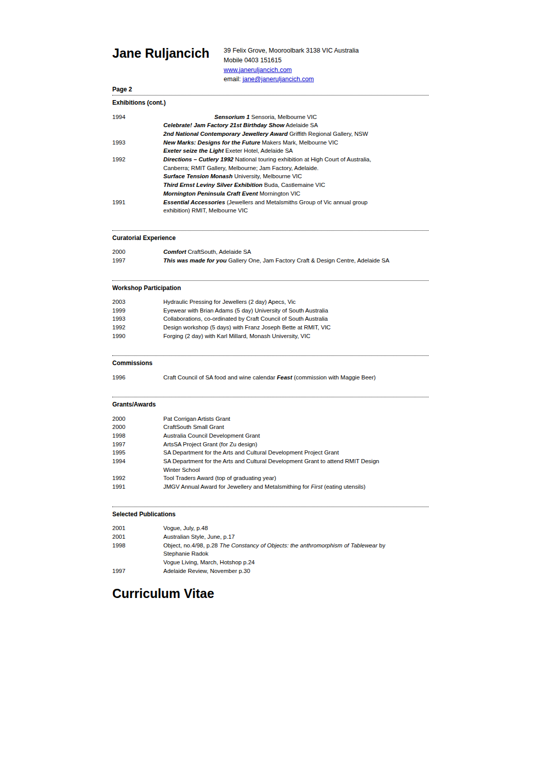Jane Ruljancich
39 Felix Grove, Mooroolbark 3138 VIC Australia
Mobile 0403 151615
www.janeruljancich.com
email: jane@janeruljancich.com
Page 2
Exhibitions (cont.)
1994
Sensorium 1 Sensoria, Melbourne VIC
Celebrate! Jam Factory 21st Birthday Show Adelaide SA
2nd National Contemporary Jewellery Award Griffith Regional Gallery, NSW
1993
New Marks: Designs for the Future Makers Mark, Melbourne VIC
Exeter seize the Light Exeter Hotel, Adelaide SA
1992
Directions – Cutlery 1992 National touring exhibition at High Court of Australia,
Canberra; RMIT Gallery, Melbourne; Jam Factory, Adelaide.
Surface Tension Monash University, Melbourne VIC
Third Ernst Leviny Silver Exhibition Buda, Castlemaine VIC
Mornington Peninsula Craft Event Mornington VIC
1991
Essential Accessories (Jewellers and Metalsmiths Group of Vic annual group
exhibition) RMIT, Melbourne VIC
Curatorial Experience
2000
Comfort CraftSouth, Adelaide SA
1997
This was made for you Gallery One, Jam Factory Craft & Design Centre, Adelaide SA
Workshop Participation
2003
Hydraulic Pressing for Jewellers (2 day) Apecs, Vic
1999
Eyewear with Brian Adams (5 day) University of South Australia
1993
Collaborations, co-ordinated by Craft Council of South Australia
1992
Design workshop (5 days) with Franz Joseph Bette at RMIT, VIC
1990
Forging (2 day) with Karl Millard, Monash University, VIC
Commissions
1996
Craft Council of SA food and wine calendar Feast (commission with Maggie Beer)
Grants/Awards
2000
Pat Corrigan Artists Grant
2000
CraftSouth Small Grant
1998
Australia Council Development Grant
1997
ArtsSA Project Grant (for Zu design)
1995
SA Department for the Arts and Cultural Development Project Grant
1994
SA Department for the Arts and Cultural Development Grant to attend RMIT Design
Winter School
1992
Tool Traders Award (top of graduating year)
1991
JMGV Annual Award for Jewellery and Metalsmithing for First (eating utensils)
Selected Publications
2001
Vogue, July, p.48
2001
Australian Style, June, p.17
1998
Object, no.4/98, p.28 The Constancy of Objects: the anthromorphism of Tablewear by
Stephanie Radok
Vogue Living, March, Hotshop p.24
1997
Adelaide Review, November p.30
Curriculum Vitae